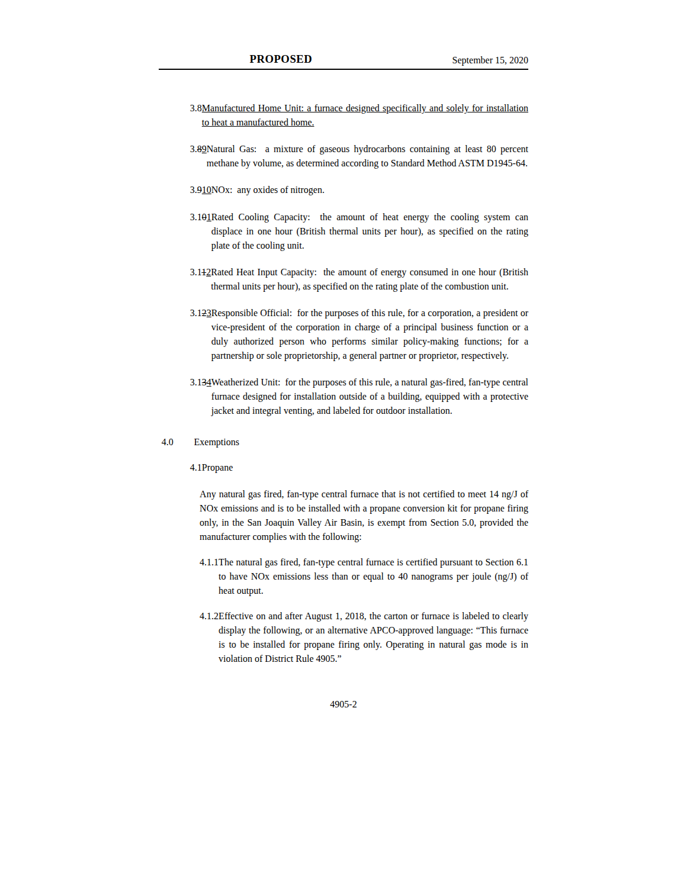PROPOSED
September 15, 2020
3.8
Manufactured Home Unit: a furnace designed specifically and solely for installation to heat a manufactured home.
3.89
Natural Gas: a mixture of gaseous hydrocarbons containing at least 80 percent methane by volume, as determined according to Standard Method ASTM D1945-64.
3.910
NOx: any oxides of nitrogen.
3.101
Rated Cooling Capacity: the amount of heat energy the cooling system can displace in one hour (British thermal units per hour), as specified on the rating plate of the cooling unit.
3.112
Rated Heat Input Capacity: the amount of energy consumed in one hour (British thermal units per hour), as specified on the rating plate of the combustion unit.
3.123
Responsible Official: for the purposes of this rule, for a corporation, a president or vice-president of the corporation in charge of a principal business function or a duly authorized person who performs similar policy-making functions; for a partnership or sole proprietorship, a general partner or proprietor, respectively.
3.134
Weatherized Unit: for the purposes of this rule, a natural gas-fired, fan-type central furnace designed for installation outside of a building, equipped with a protective jacket and integral venting, and labeled for outdoor installation.
4.0
Exemptions
4.1
Propane
Any natural gas fired, fan-type central furnace that is not certified to meet 14 ng/J of NOx emissions and is to be installed with a propane conversion kit for propane firing only, in the San Joaquin Valley Air Basin, is exempt from Section 5.0, provided the manufacturer complies with the following:
4.1.1
The natural gas fired, fan-type central furnace is certified pursuant to Section 6.1 to have NOx emissions less than or equal to 40 nanograms per joule (ng/J) of heat output.
4.1.2
Effective on and after August 1, 2018, the carton or furnace is labeled to clearly display the following, or an alternative APCO-approved language: “This furnace is to be installed for propane firing only. Operating in natural gas mode is in violation of District Rule 4905.”
4905-2